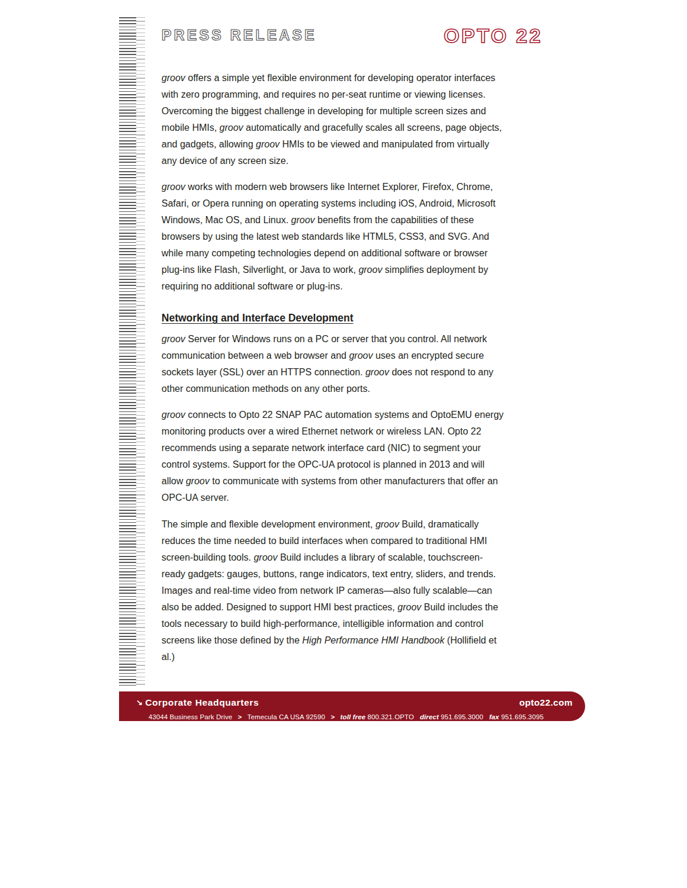Press Release
OPTO 22
groov offers a simple yet flexible environment for developing operator interfaces with zero programming, and requires no per-seat runtime or viewing licenses. Overcoming the biggest challenge in developing for multiple screen sizes and mobile HMIs, groov automatically and gracefully scales all screens, page objects, and gadgets, allowing groov HMIs to be viewed and manipulated from virtually any device of any screen size.
groov works with modern web browsers like Internet Explorer, Firefox, Chrome, Safari, or Opera running on operating systems including iOS, Android, Microsoft Windows, Mac OS, and Linux. groov benefits from the capabilities of these browsers by using the latest web standards like HTML5, CSS3, and SVG. And while many competing technologies depend on additional software or browser plug-ins like Flash, Silverlight, or Java to work, groov simplifies deployment by requiring no additional software or plug-ins.
Networking and Interface Development
groov Server for Windows runs on a PC or server that you control. All network communication between a web browser and groov uses an encrypted secure sockets layer (SSL) over an HTTPS connection. groov does not respond to any other communication methods on any other ports.
groov connects to Opto 22 SNAP PAC automation systems and OptoEMU energy monitoring products over a wired Ethernet network or wireless LAN. Opto 22 recommends using a separate network interface card (NIC) to segment your control systems. Support for the OPC-UA protocol is planned in 2013 and will allow groov to communicate with systems from other manufacturers that offer an OPC-UA server.
The simple and flexible development environment, groov Build, dramatically reduces the time needed to build interfaces when compared to traditional HMI screen-building tools. groov Build includes a library of scalable, touchscreen-ready gadgets: gauges, buttons, range indicators, text entry, sliders, and trends. Images and real-time video from network IP cameras—also fully scalable—can also be added. Designed to support HMI best practices, groov Build includes the tools necessary to build high-performance, intelligible information and control screens like those defined by the High Performance HMI Handbook (Hollifield et al.)
↘Corporate Headquarters
opto22.com
43044 Business Park Drive > Temecula CA USA 92590 > toll free 800.321.OPTO direct 951.695.3000 fax 951.695.3095